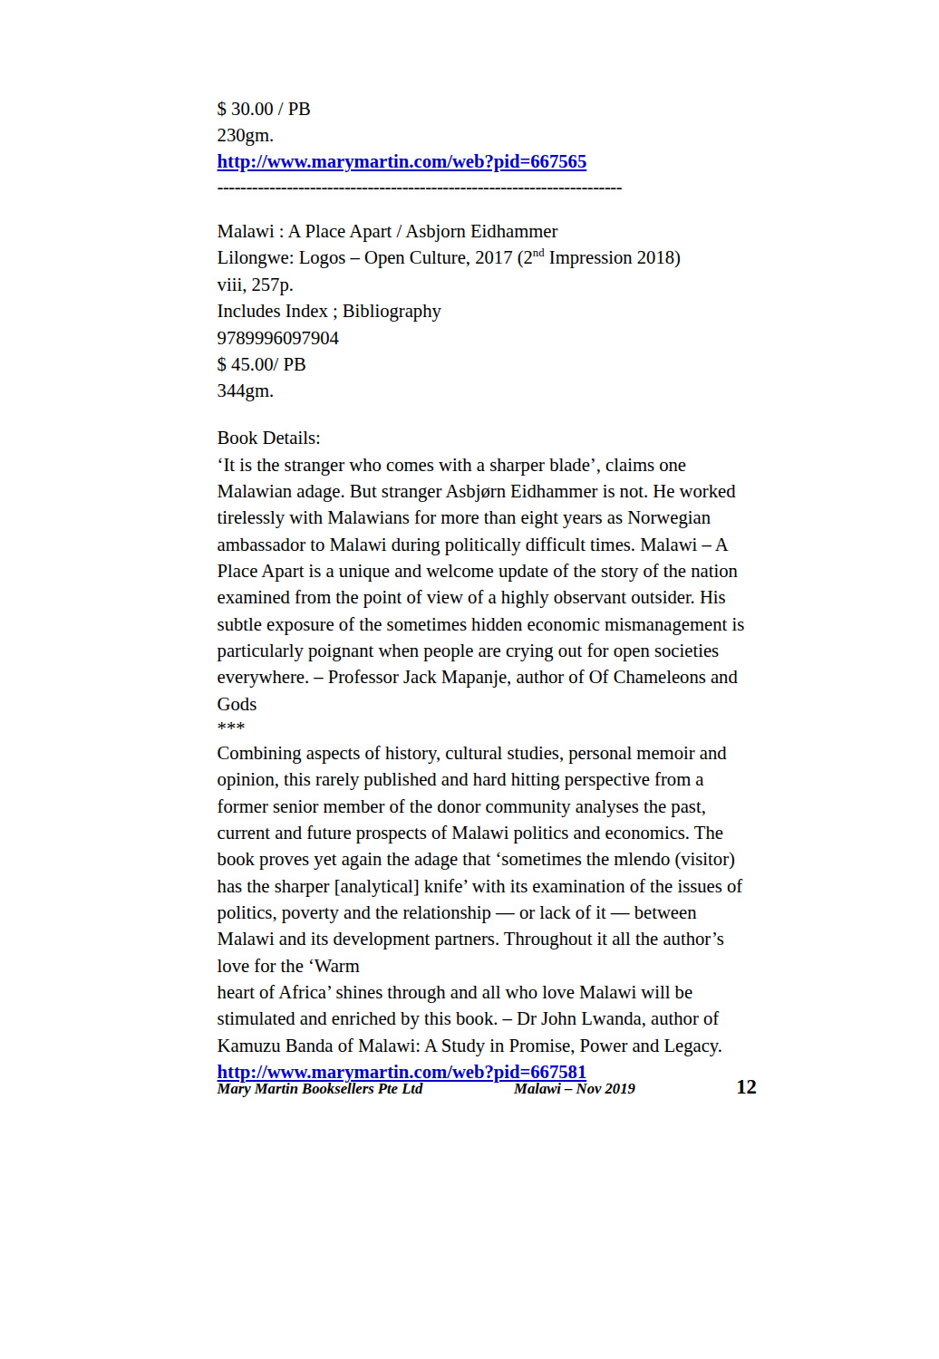$ 30.00 / PB
230gm.
http://www.marymartin.com/web?pid=667565
----------------------------------------------------------------------
Malawi : A Place Apart / Asbjorn Eidhammer
Lilongwe: Logos – Open Culture, 2017 (2nd Impression 2018)
viii, 257p.
Includes Index ; Bibliography
9789996097904
$ 45.00/ PB
344gm.
Book Details:
‘It is the stranger who comes with a sharper blade’, claims one Malawian adage. But stranger Asbjørn Eidhammer is not. He worked tirelessly with Malawians for more than eight years as Norwegian ambassador to Malawi during politically difficult times. Malawi – A Place Apart is a unique and welcome update of the story of the nation examined from the point of view of a highly observant outsider. His subtle exposure of the sometimes hidden economic mismanagement is particularly poignant when people are crying out for open societies everywhere. – Professor Jack Mapanje, author of Of Chameleons and Gods
***
Combining aspects of history, cultural studies, personal memoir and opinion, this rarely published and hard hitting perspective from a former senior member of the donor community analyses the past, current and future prospects of Malawi politics and economics. The book proves yet again the adage that ‘sometimes the mlendo (visitor) has the sharper [analytical] knife’ with its examination of the issues of politics, poverty and the relationship — or lack of it — between Malawi and its development partners. Throughout it all the author’s love for the ‘Warm
heart of Africa’ shines through and all who love Malawi will be stimulated and enriched by this book. – Dr John Lwanda, author of Kamuzu Banda of Malawi: A Study in Promise, Power and Legacy.
http://www.marymartin.com/web?pid=667581
Mary Martin Booksellers Pte Ltd Malawi – Nov 2019 12